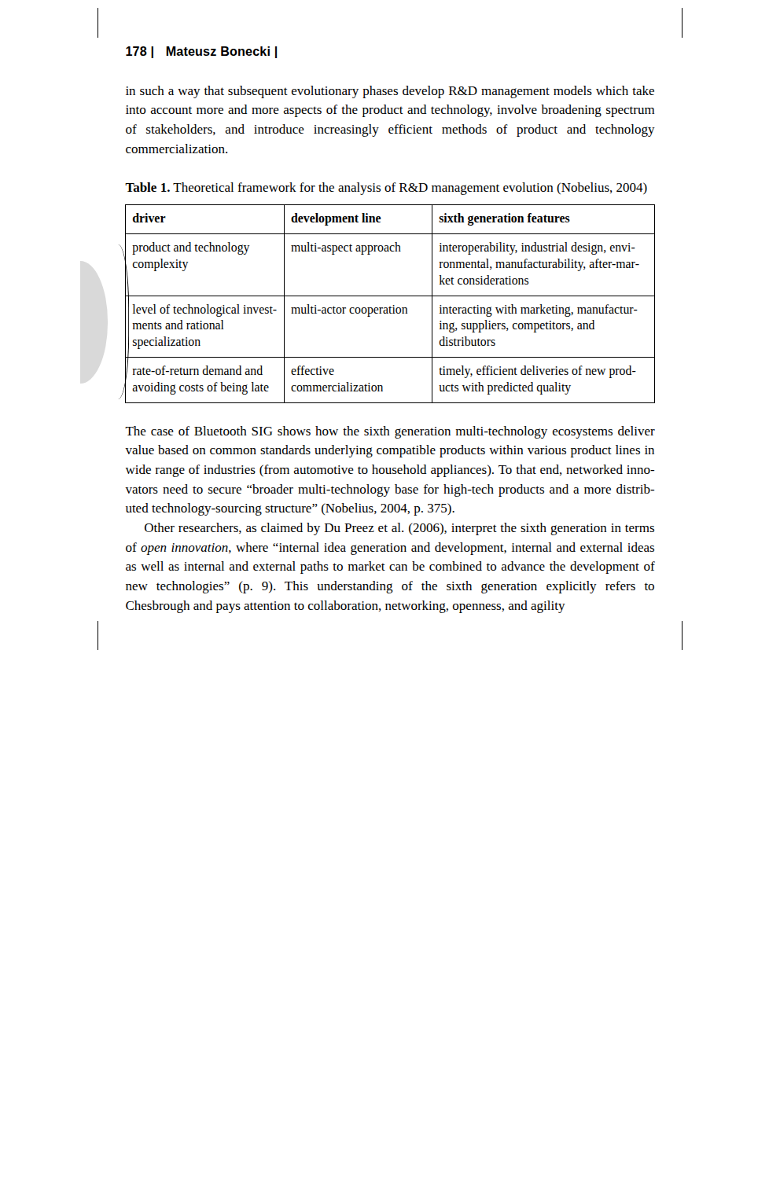178 | Mateusz Bonecki |
in such a way that subsequent evolutionary phases develop R&D management models which take into account more and more aspects of the product and technology, involve broadening spectrum of stakeholders, and introduce increasingly efficient methods of product and technology commercialization.
Table 1. Theoretical framework for the analysis of R&D management evolution (Nobelius, 2004)
| driver | development line | sixth generation features |
| --- | --- | --- |
| product and technology complexity | multi-aspect approach | interoperability, industrial design, environmental, manufacturability, after-market considerations |
| level of technological investments and rational specialization | multi-actor cooperation | interacting with marketing, manufacturing, suppliers, competitors, and distributors |
| rate-of-return demand and avoiding costs of being late | effective commercialization | timely, efficient deliveries of new products with predicted quality |
The case of Bluetooth SIG shows how the sixth generation multi-technology ecosystems deliver value based on common standards underlying compatible products within various product lines in wide range of industries (from automotive to household appliances). To that end, networked innovators need to secure “broader multi-technology base for high-tech products and a more distributed technology-sourcing structure” (Nobelius, 2004, p. 375).
Other researchers, as claimed by Du Preez et al. (2006), interpret the sixth generation in terms of open innovation, where “internal idea generation and development, internal and external ideas as well as internal and external paths to market can be combined to advance the development of new technologies” (p. 9). This understanding of the sixth generation explicitly refers to Chesbrough and pays attention to collaboration, networking, openness, and agility